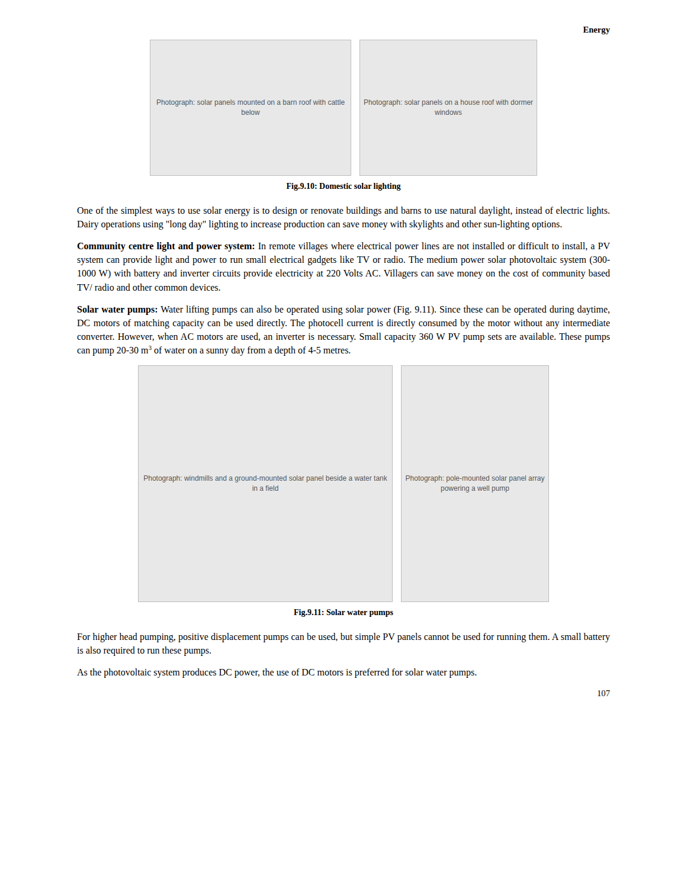Energy
Photograph: solar panels mounted on a barn roof with cattle below
Photograph: solar panels on a house roof with dormer windows
Fig.9.10: Domestic solar lighting
One of the simplest ways to use solar energy is to design or renovate buildings and barns to use natural daylight, instead of electric lights. Dairy operations using "long day" lighting to increase production can save money with skylights and other sun-lighting options.
Community centre light and power system: In remote villages where electrical power lines are not installed or difficult to install, a PV system can provide light and power to run small electrical gadgets like TV or radio. The medium power solar photovoltaic system (300-1000 W) with battery and inverter circuits provide electricity at 220 Volts AC. Villagers can save money on the cost of community based TV/ radio and other common devices.
Solar water pumps: Water lifting pumps can also be operated using solar power (Fig. 9.11). Since these can be operated during daytime, DC motors of matching capacity can be used directly. The photocell current is directly consumed by the motor without any intermediate converter. However, when AC motors are used, an inverter is necessary. Small capacity 360 W PV pump sets are available. These pumps can pump 20-30 m3 of water on a sunny day from a depth of 4-5 metres.
Photograph: windmills and a ground-mounted solar panel beside a water tank in a field
Photograph: pole-mounted solar panel array powering a well pump
Fig.9.11: Solar water pumps
For higher head pumping, positive displacement pumps can be used, but simple PV panels cannot be used for running them. A small battery is also required to run these pumps.
As the photovoltaic system produces DC power, the use of DC motors is preferred for solar water pumps.
107